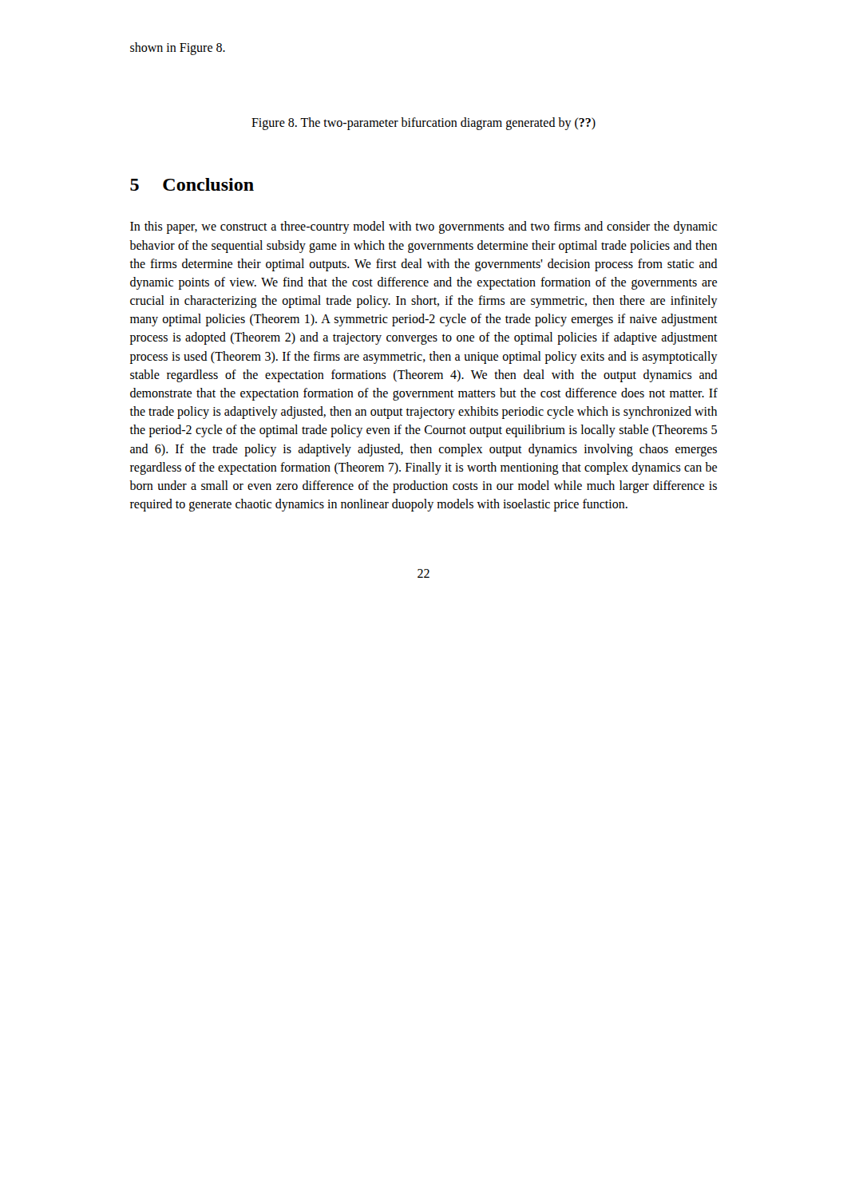shown in Figure 8.
Figure 8. The two-parameter bifurcation diagram generated by (??)
5 Conclusion
In this paper, we construct a three-country model with two governments and two firms and consider the dynamic behavior of the sequential subsidy game in which the governments determine their optimal trade policies and then the firms determine their optimal outputs. We first deal with the governments' decision process from static and dynamic points of view. We find that the cost difference and the expectation formation of the governments are crucial in characterizing the optimal trade policy. In short, if the firms are symmetric, then there are infinitely many optimal policies (Theorem 1). A symmetric period-2 cycle of the trade policy emerges if naive adjustment process is adopted (Theorem 2) and a trajectory converges to one of the optimal policies if adaptive adjustment process is used (Theorem 3). If the firms are asymmetric, then a unique optimal policy exits and is asymptotically stable regardless of the expectation formations (Theorem 4). We then deal with the output dynamics and demonstrate that the expectation formation of the government matters but the cost difference does not matter. If the trade policy is adaptively adjusted, then an output trajectory exhibits periodic cycle which is synchronized with the period-2 cycle of the optimal trade policy even if the Cournot output equilibrium is locally stable (Theorems 5 and 6). If the trade policy is adaptively adjusted, then complex output dynamics involving chaos emerges regardless of the expectation formation (Theorem 7). Finally it is worth mentioning that complex dynamics can be born under a small or even zero difference of the production costs in our model while much larger difference is required to generate chaotic dynamics in nonlinear duopoly models with isoelastic price function.
22